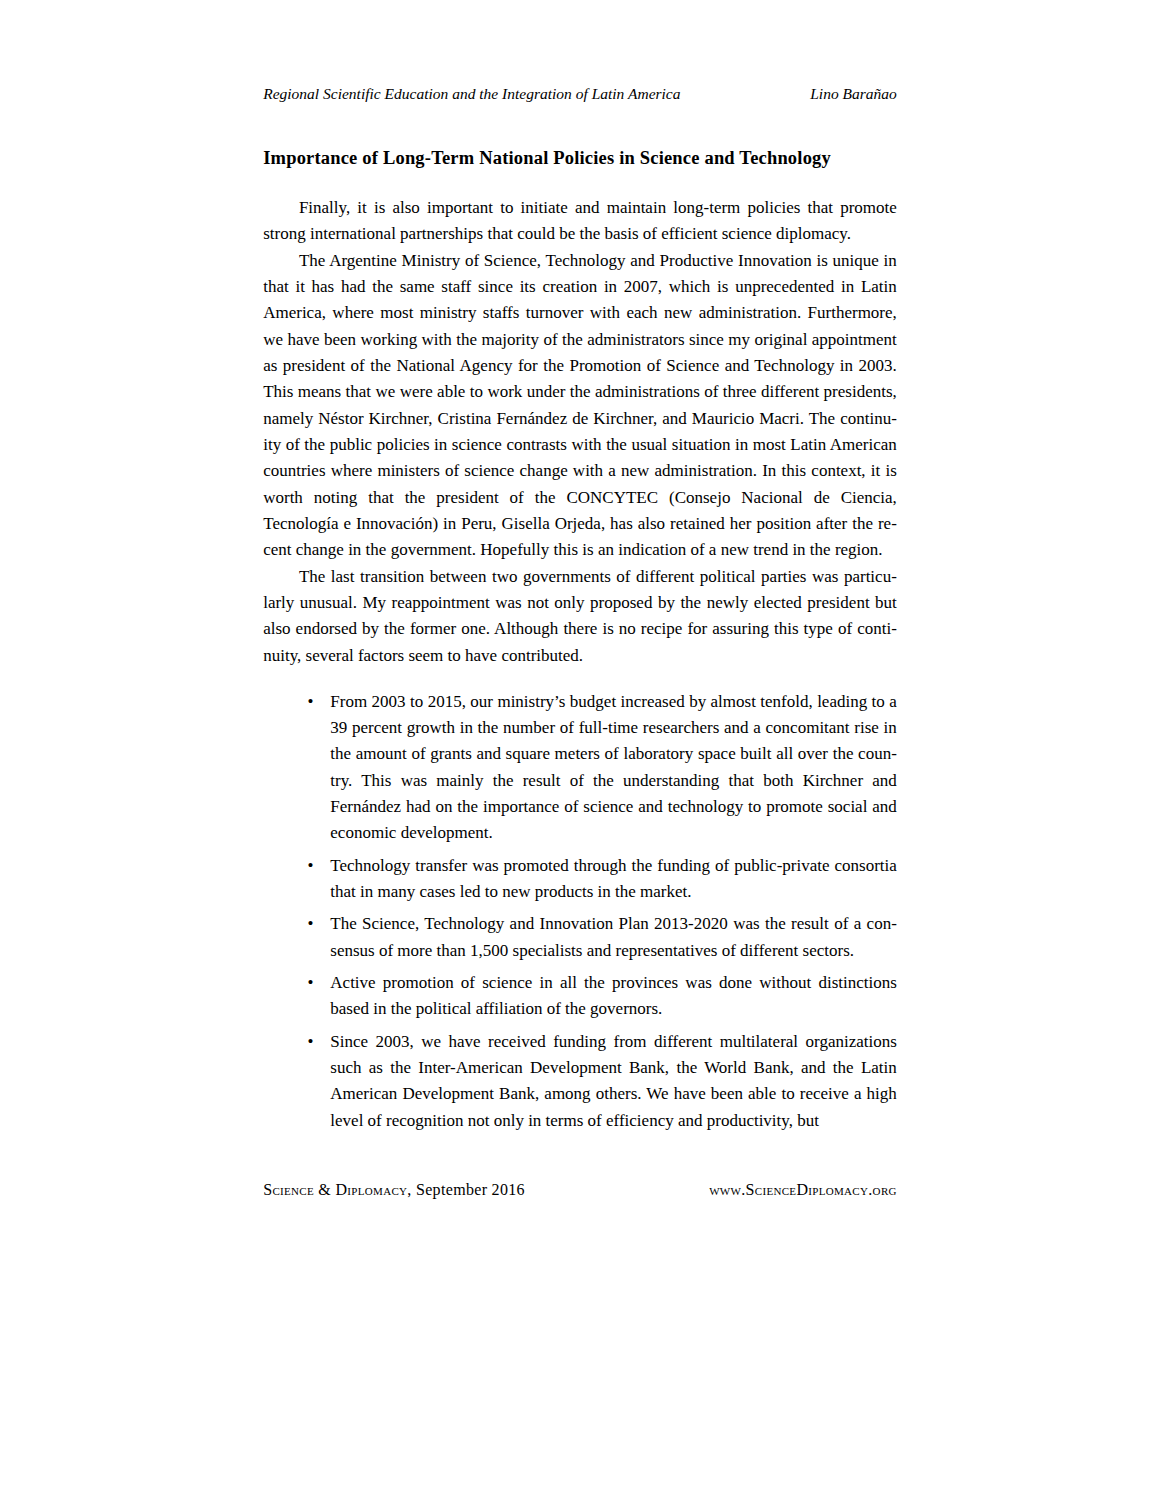Regional Scientific Education and the Integration of Latin America
Lino Barañao
Importance of Long-Term National Policies in Science and Technology
Finally, it is also important to initiate and maintain long-term policies that promote strong international partnerships that could be the basis of efficient science diplomacy.
The Argentine Ministry of Science, Technology and Productive Innovation is unique in that it has had the same staff since its creation in 2007, which is unprecedented in Latin America, where most ministry staffs turnover with each new administration. Furthermore, we have been working with the majority of the administrators since my original appointment as president of the National Agency for the Promotion of Science and Technology in 2003. This means that we were able to work under the administrations of three different presidents, namely Néstor Kirchner, Cristina Fernández de Kirchner, and Mauricio Macri. The continuity of the public policies in science contrasts with the usual situation in most Latin American countries where ministers of science change with a new administration. In this context, it is worth noting that the president of the CONCYTEC (Consejo Nacional de Ciencia, Tecnología e Innovación) in Peru, Gisella Orjeda, has also retained her position after the recent change in the government. Hopefully this is an indication of a new trend in the region.
The last transition between two governments of different political parties was particularly unusual. My reappointment was not only proposed by the newly elected president but also endorsed by the former one. Although there is no recipe for assuring this type of continuity, several factors seem to have contributed.
From 2003 to 2015, our ministry’s budget increased by almost tenfold, leading to a 39 percent growth in the number of full-time researchers and a concomitant rise in the amount of grants and square meters of laboratory space built all over the country. This was mainly the result of the understanding that both Kirchner and Fernández had on the importance of science and technology to promote social and economic development.
Technology transfer was promoted through the funding of public-private consortia that in many cases led to new products in the market.
The Science, Technology and Innovation Plan 2013-2020 was the result of a consensus of more than 1,500 specialists and representatives of different sectors.
Active promotion of science in all the provinces was done without distinctions based in the political affiliation of the governors.
Since 2003, we have received funding from different multilateral organizations such as the Inter-American Development Bank, the World Bank, and the Latin American Development Bank, among others. We have been able to receive a high level of recognition not only in terms of efficiency and productivity, but
Science & Diplomacy, September 2016
www.ScienceDiplomacy.org